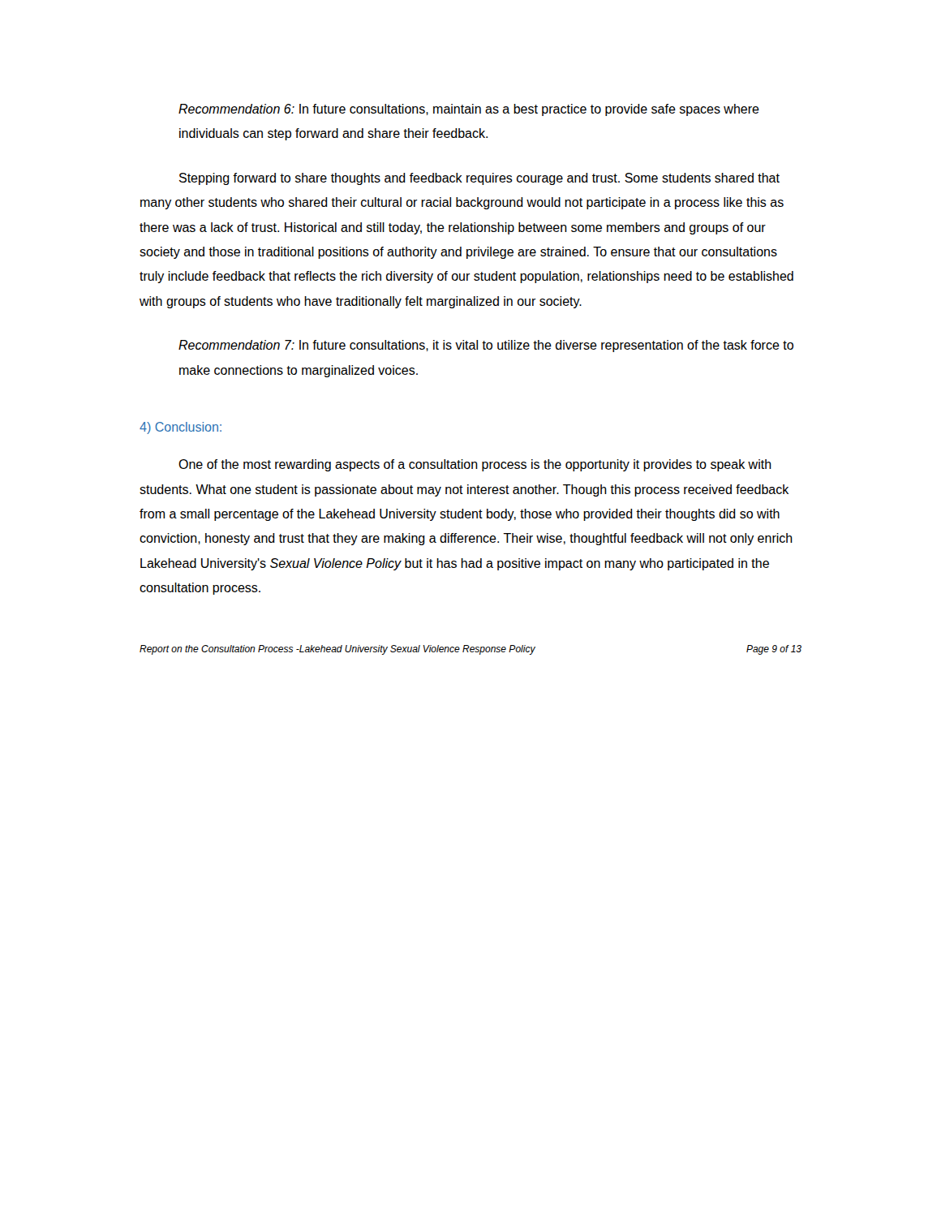Recommendation 6: In future consultations, maintain as a best practice to provide safe spaces where individuals can step forward and share their feedback.
Stepping forward to share thoughts and feedback requires courage and trust. Some students shared that many other students who shared their cultural or racial background would not participate in a process like this as there was a lack of trust. Historical and still today, the relationship between some members and groups of our society and those in traditional positions of authority and privilege are strained. To ensure that our consultations truly include feedback that reflects the rich diversity of our student population, relationships need to be established with groups of students who have traditionally felt marginalized in our society.
Recommendation 7: In future consultations, it is vital to utilize the diverse representation of the task force to make connections to marginalized voices.
4) Conclusion:
One of the most rewarding aspects of a consultation process is the opportunity it provides to speak with students. What one student is passionate about may not interest another. Though this process received feedback from a small percentage of the Lakehead University student body, those who provided their thoughts did so with conviction, honesty and trust that they are making a difference. Their wise, thoughtful feedback will not only enrich Lakehead University's Sexual Violence Policy but it has had a positive impact on many who participated in the consultation process.
Report on the Consultation Process -Lakehead University Sexual Violence Response Policy Page 9 of 13